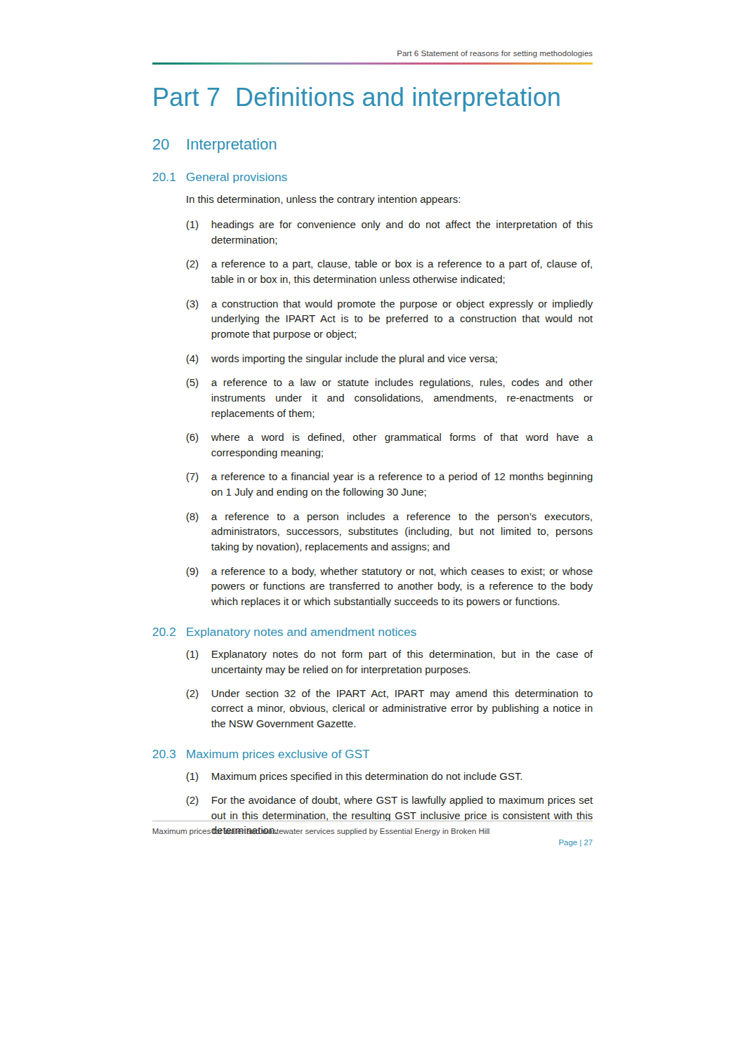Part 6 Statement of reasons for setting methodologies
Part 7 Definitions and interpretation
20 Interpretation
20.1 General provisions
In this determination, unless the contrary intention appears:
(1) headings are for convenience only and do not affect the interpretation of this determination;
(2) a reference to a part, clause, table or box is a reference to a part of, clause of, table in or box in, this determination unless otherwise indicated;
(3) a construction that would promote the purpose or object expressly or impliedly underlying the IPART Act is to be preferred to a construction that would not promote that purpose or object;
(4) words importing the singular include the plural and vice versa;
(5) a reference to a law or statute includes regulations, rules, codes and other instruments under it and consolidations, amendments, re-enactments or replacements of them;
(6) where a word is defined, other grammatical forms of that word have a corresponding meaning;
(7) a reference to a financial year is a reference to a period of 12 months beginning on 1 July and ending on the following 30 June;
(8) a reference to a person includes a reference to the person’s executors, administrators, successors, substitutes (including, but not limited to, persons taking by novation), replacements and assigns; and
(9) a reference to a body, whether statutory or not, which ceases to exist; or whose powers or functions are transferred to another body, is a reference to the body which replaces it or which substantially succeeds to its powers or functions.
20.2 Explanatory notes and amendment notices
(1) Explanatory notes do not form part of this determination, but in the case of uncertainty may be relied on for interpretation purposes.
(2) Under section 32 of the IPART Act, IPART may amend this determination to correct a minor, obvious, clerical or administrative error by publishing a notice in the NSW Government Gazette.
20.3 Maximum prices exclusive of GST
(1) Maximum prices specified in this determination do not include GST.
(2) For the avoidance of doubt, where GST is lawfully applied to maximum prices set out in this determination, the resulting GST inclusive price is consistent with this determination.
Maximum prices for water and wastewater services supplied by Essential Energy in Broken Hill
Page | 27